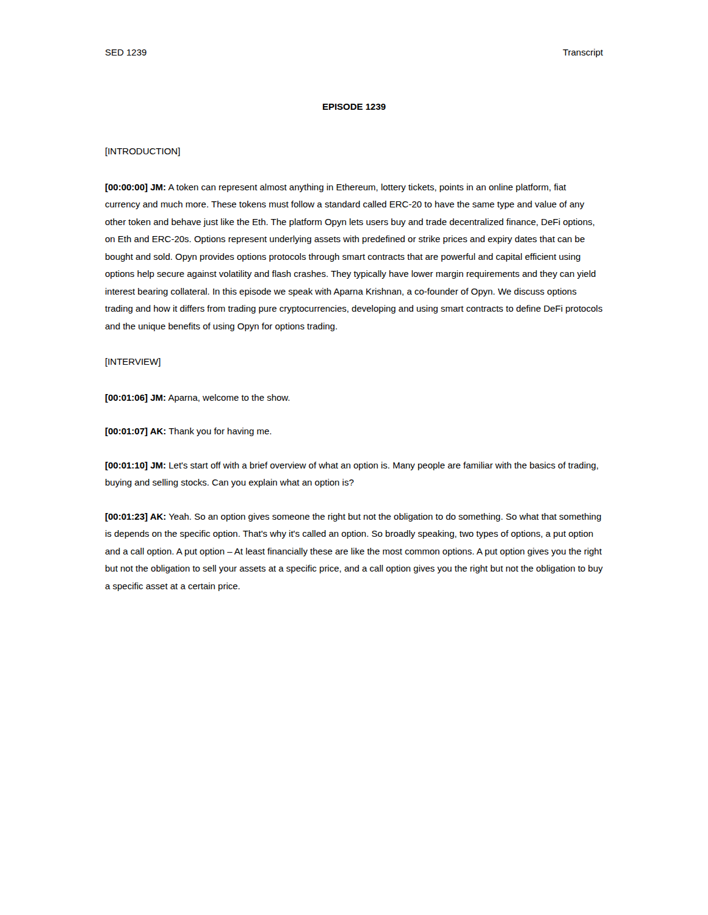SED 1239 Transcript
EPISODE 1239
[INTRODUCTION]
[00:00:00] JM: A token can represent almost anything in Ethereum, lottery tickets, points in an online platform, fiat currency and much more. These tokens must follow a standard called ERC-20 to have the same type and value of any other token and behave just like the Eth. The platform Opyn lets users buy and trade decentralized finance, DeFi options, on Eth and ERC-20s. Options represent underlying assets with predefined or strike prices and expiry dates that can be bought and sold. Opyn provides options protocols through smart contracts that are powerful and capital efficient using options help secure against volatility and flash crashes. They typically have lower margin requirements and they can yield interest bearing collateral. In this episode we speak with Aparna Krishnan, a co-founder of Opyn. We discuss options trading and how it differs from trading pure cryptocurrencies, developing and using smart contracts to define DeFi protocols and the unique benefits of using Opyn for options trading.
[INTERVIEW]
[00:01:06] JM: Aparna, welcome to the show.
[00:01:07] AK: Thank you for having me.
[00:01:10] JM: Let's start off with a brief overview of what an option is. Many people are familiar with the basics of trading, buying and selling stocks. Can you explain what an option is?
[00:01:23] AK: Yeah. So an option gives someone the right but not the obligation to do something. So what that something is depends on the specific option. That's why it's called an option. So broadly speaking, two types of options, a put option and a call option. A put option – At least financially these are like the most common options. A put option gives you the right but not the obligation to sell your assets at a specific price, and a call option gives you the right but not the obligation to buy a specific asset at a certain price.